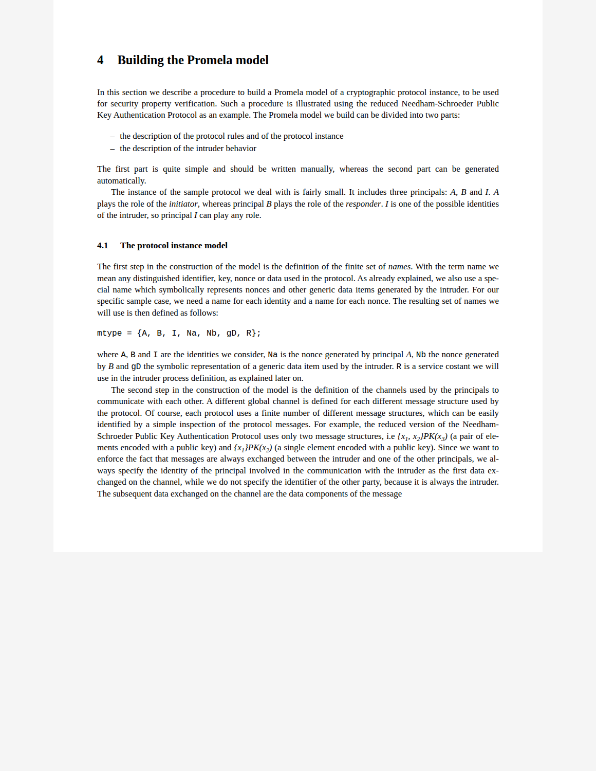4 Building the Promela model
In this section we describe a procedure to build a Promela model of a cryptographic protocol instance, to be used for security property verification. Such a procedure is illustrated using the reduced Needham-Schroeder Public Key Authentication Protocol as an example. The Promela model we build can be divided into two parts:
the description of the protocol rules and of the protocol instance
the description of the intruder behavior
The first part is quite simple and should be written manually, whereas the second part can be generated automatically.
The instance of the sample protocol we deal with is fairly small. It includes three principals: A, B and I. A plays the role of the initiator, whereas principal B plays the role of the responder. I is one of the possible identities of the intruder, so principal I can play any role.
4.1 The protocol instance model
The first step in the construction of the model is the definition of the finite set of names. With the term name we mean any distinguished identifier, key, nonce or data used in the protocol. As already explained, we also use a special name which symbolically represents nonces and other generic data items generated by the intruder. For our specific sample case, we need a name for each identity and a name for each nonce. The resulting set of names we will use is then defined as follows:
mtype = {A, B, I, Na, Nb, gD, R};
where A, B and I are the identities we consider, Na is the nonce generated by principal A, Nb the nonce generated by B and gD the symbolic representation of a generic data item used by the intruder. R is a service costant we will use in the intruder process definition, as explained later on.
The second step in the construction of the model is the definition of the channels used by the principals to communicate with each other. A different global channel is defined for each different message structure used by the protocol. Of course, each protocol uses a finite number of different message structures, which can be easily identified by a simple inspection of the protocol messages. For example, the reduced version of the Needham-Schroeder Public Key Authentication Protocol uses only two message structures, i.e {x1, x2}PK(x3) (a pair of elements encoded with a public key) and {x1}PK(x2) (a single element encoded with a public key). Since we want to enforce the fact that messages are always exchanged between the intruder and one of the other principals, we always specify the identity of the principal involved in the communication with the intruder as the first data exchanged on the channel, while we do not specify the identifier of the other party, because it is always the intruder. The subsequent data exchanged on the channel are the data components of the message